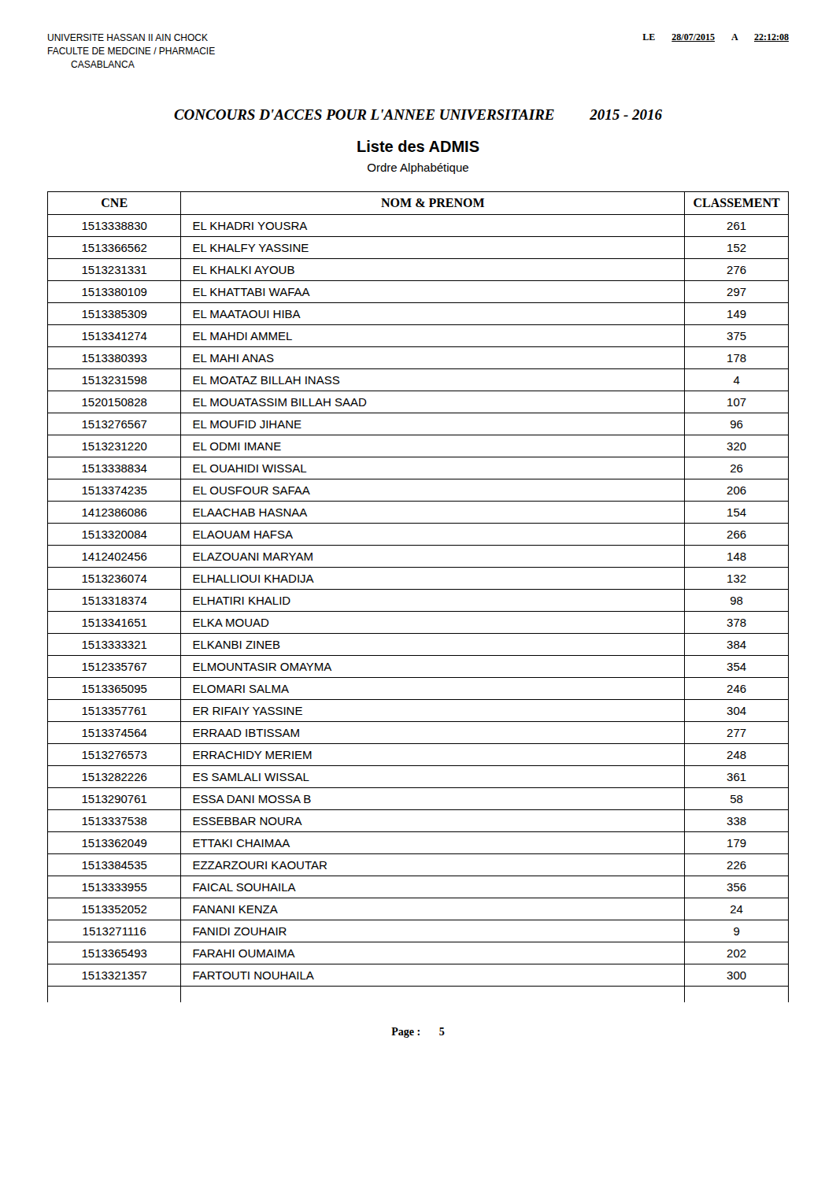UNIVERSITE HASSAN II AIN CHOCK
FACULTE DE MEDCINE / PHARMACIE
CASABLANCA
LE 28/07/2015 A 22:12:08
CONCOURS D'ACCES POUR L'ANNEE UNIVERSITAIRE 2015 - 2016
Liste des ADMIS
Ordre Alphabétique
| CNE | NOM & PRENOM | CLASSEMENT |
| --- | --- | --- |
| 1513338830 | EL KHADRI YOUSRA | 261 |
| 1513366562 | EL KHALFY YASSINE | 152 |
| 1513231331 | EL KHALKI AYOUB | 276 |
| 1513380109 | EL KHATTABI WAFAA | 297 |
| 1513385309 | EL MAATAOUI HIBA | 149 |
| 1513341274 | EL MAHDI AMMEL | 375 |
| 1513380393 | EL MAHI ANAS | 178 |
| 1513231598 | EL MOATAZ BILLAH INASS | 4 |
| 1520150828 | EL MOUATASSIM BILLAH SAAD | 107 |
| 1513276567 | EL MOUFID JIHANE | 96 |
| 1513231220 | EL ODMI IMANE | 320 |
| 1513338834 | EL OUAHIDI WISSAL | 26 |
| 1513374235 | EL OUSFOUR SAFAA | 206 |
| 1412386086 | ELAACHAB HASNAA | 154 |
| 1513320084 | ELAOUAM HAFSA | 266 |
| 1412402456 | ELAZOUANI MARYAM | 148 |
| 1513236074 | ELHALLIOUI KHADIJA | 132 |
| 1513318374 | ELHATIRI KHALID | 98 |
| 1513341651 | ELKA MOUAD | 378 |
| 1513333321 | ELKANBI ZINEB | 384 |
| 1512335767 | ELMOUNTASIR OMAYMA | 354 |
| 1513365095 | ELOMARI SALMA | 246 |
| 1513357761 | ER RIFAIY YASSINE | 304 |
| 1513374564 | ERRAAD IBTISSAM | 277 |
| 1513276573 | ERRACHIDY MERIEM | 248 |
| 1513282226 | ES SAMLALI WISSAL | 361 |
| 1513290761 | ESSA DANI MOSSA B | 58 |
| 1513337538 | ESSEBBAR NOURA | 338 |
| 1513362049 | ETTAKI CHAIMAA | 179 |
| 1513384535 | EZZARZOURI KAOUTAR | 226 |
| 1513333955 | FAICAL SOUHAILA | 356 |
| 1513352052 | FANANI KENZA | 24 |
| 1513271116 | FANIDI ZOUHAIR | 9 |
| 1513365493 | FARAHI OUMAIMA | 202 |
| 1513321357 | FARTOUTI NOUHAILA | 300 |
Page : 5